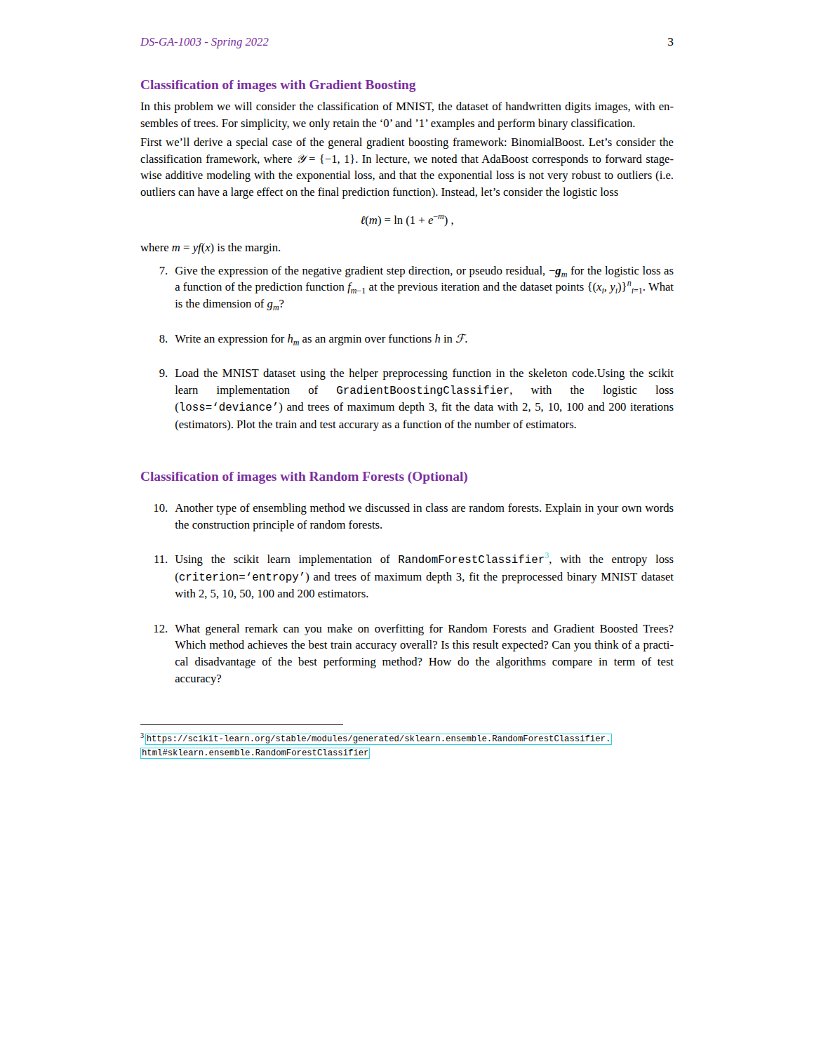DS-GA-1003 - Spring 2022 3
Classification of images with Gradient Boosting
In this problem we will consider the classification of MNIST, the dataset of handwritten digits images, with ensembles of trees. For simplicity, we only retain the ‘0’ and ’1’ examples and perform binary classification.
First we’ll derive a special case of the general gradient boosting framework: BinomialBoost. Let’s consider the classification framework, where 𝒴 = {−1, 1}. In lecture, we noted that AdaBoost corresponds to forward stagewise additive modeling with the exponential loss, and that the exponential loss is not very robust to outliers (i.e. outliers can have a large effect on the final prediction function). Instead, let’s consider the logistic loss
ℓ(m) = ln (1 + e−m) ,
where m = yf(x) is the margin.
Give the expression of the negative gradient step direction, or pseudo residual, −gm for the logistic loss as a function of the prediction function fm−1 at the previous iteration and the dataset points {(xi, yi)}ni=1. What is the dimension of gm?
Write an expression for hm as an argmin over functions h in ℱ.
Load the MNIST dataset using the helper preprocessing function in the skeleton code.Using the scikit learn implementation of GradientBoostingClassifier, with the logistic loss (loss=‘deviance’) and trees of maximum depth 3, fit the data with 2, 5, 10, 100 and 200 iterations (estimators). Plot the train and test accurary as a function of the number of estimators.
Classification of images with Random Forests (Optional)
Another type of ensembling method we discussed in class are random forests. Explain in your own words the construction principle of random forests.
Using the scikit learn implementation of RandomForestClassifier3, with the entropy loss (criterion=‘entropy’) and trees of maximum depth 3, fit the preprocessed binary MNIST dataset with 2, 5, 10, 50, 100 and 200 estimators.
What general remark can you make on overfitting for Random Forests and Gradient Boosted Trees? Which method achieves the best train accuracy overall? Is this result expected? Can you think of a practical disadvantage of the best performing method? How do the algorithms compare in term of test accuracy?
3 https://scikit-learn.org/stable/modules/generated/sklearn.ensemble.RandomForestClassifier.
html#sklearn.ensemble.RandomForestClassifier